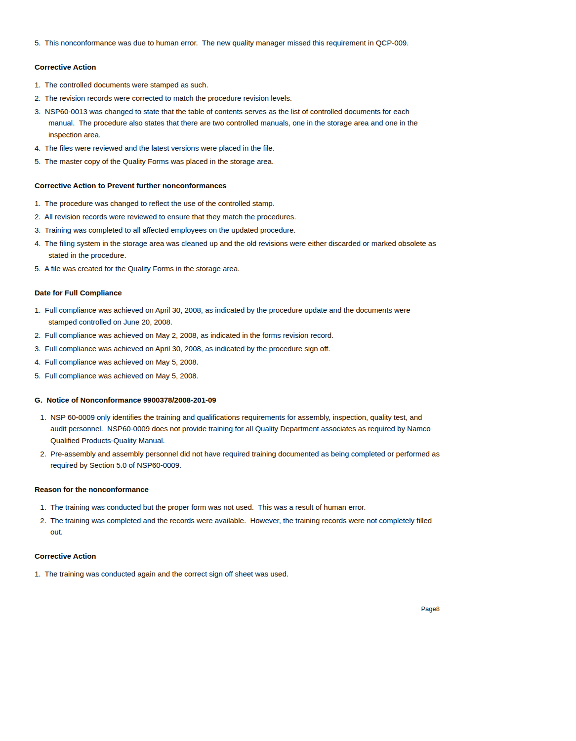5. This nonconformance was due to human error. The new quality manager missed this requirement in QCP-009.
Corrective Action
1. The controlled documents were stamped as such.
2. The revision records were corrected to match the procedure revision levels.
3. NSP60-0013 was changed to state that the table of contents serves as the list of controlled documents for each manual. The procedure also states that there are two controlled manuals, one in the storage area and one in the inspection area.
4. The files were reviewed and the latest versions were placed in the file.
5. The master copy of the Quality Forms was placed in the storage area.
Corrective Action to Prevent further nonconformances
1. The procedure was changed to reflect the use of the controlled stamp.
2. All revision records were reviewed to ensure that they match the procedures.
3. Training was completed to all affected employees on the updated procedure.
4. The filing system in the storage area was cleaned up and the old revisions were either discarded or marked obsolete as stated in the procedure.
5. A file was created for the Quality Forms in the storage area.
Date for Full Compliance
1. Full compliance was achieved on April 30, 2008, as indicated by the procedure update and the documents were stamped controlled on June 20, 2008.
2. Full compliance was achieved on May 2, 2008, as indicated in the forms revision record.
3. Full compliance was achieved on April 30, 2008, as indicated by the procedure sign off.
4. Full compliance was achieved on May 5, 2008.
5. Full compliance was achieved on May 5, 2008.
G. Notice of Nonconformance 9900378/2008-201-09
NSP 60-0009 only identifies the training and qualifications requirements for assembly, inspection, quality test, and audit personnel. NSP60-0009 does not provide training for all Quality Department associates as required by Namco Qualified Products-Quality Manual.
Pre-assembly and assembly personnel did not have required training documented as being completed or performed as required by Section 5.0 of NSP60-0009.
Reason for the nonconformance
The training was conducted but the proper form was not used. This was a result of human error.
The training was completed and the records were available. However, the training records were not completely filled out.
Corrective Action
1. The training was conducted again and the correct sign off sheet was used.
Page8